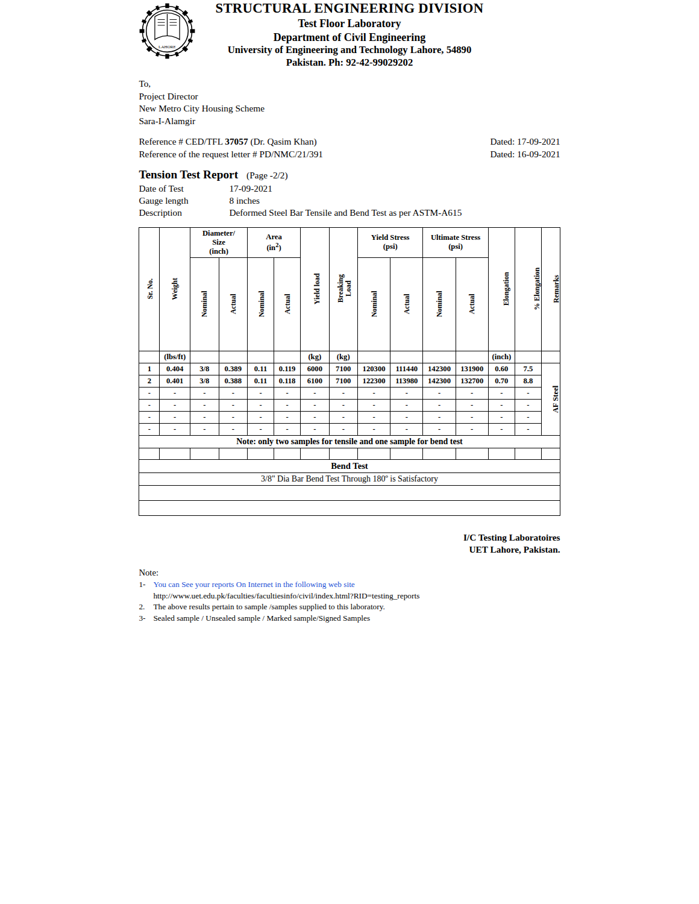LAHORE
STRUCTURAL ENGINEERING DIVISION
Test Floor Laboratory
Department of Civil Engineering
University of Engineering and Technology Lahore, 54890
Pakistan. Ph: 92-42-99029202
To,
Project Director
New Metro City Housing Scheme
Sara-I-Alamgir
Reference # CED/TFL 37057 (Dr. Qasim Khan)
Dated: 17-09-2021
Reference of the request letter # PD/NMC/21/391
Dated: 16-09-2021
Tension Test Report
(Page -2/2)
| Date of Test | 17-09-2021 |
| Gauge length | 8 inches |
| Description | Deformed Steel Bar Tensile and Bend Test as per ASTM-A615 |
| Sr. No. | Weight | Diameter/ Size (inch) | Area (in 2 ) | Yield load | Breaking Load | Yield Stress (psi) | Ultimate Stress (psi) | Elongation | % Elongation | Remarks |
| Nominal | Actual | Nominal | Actual | Nominal | Actual | Nominal | Actual |
| | (lbs/ft) | | | | | (kg) | (kg) | | | | | (inch) | | |
| 1 | 0.404 | 3/8 | 0.389 | 0.11 | 0.119 | 6000 | 7100 | 120300 | 111440 | 142300 | 131900 | 0.60 | 7.5 | AF Steel |
| 2 | 0.401 | 3/8 | 0.388 | 0.11 | 0.118 | 6100 | 7100 | 122300 | 113980 | 142300 | 132700 | 0.70 | 8.8 |
| - | - | - | - | - | - | - | - | - | - | - | - | - | - |
| - | - | - | - | - | - | - | - | - | - | - | - | - | - |
| - | - | - | - | - | - | - | - | - | - | - | - | - | - |
| - | - | - | - | - | - | - | - | - | - | - | - | - | - |
| Note: only two samples for tensile and one sample for bend test |
| Bend Test |
| 3/8" Dia Bar Bend Test Through 180º is Satisfactory |
I/C Testing Laboratoires
UET Lahore, Pakistan.
Note:
1-You can See your reports On Internet in the following web site
http://www.uet.edu.pk/faculties/facultiesinfo/civil/index.html?RID=testing_reports
2. The above results pertain to sample /samples supplied to this laboratory.
3-Sealed sample / Unsealed sample / Marked sample/Signed Samples